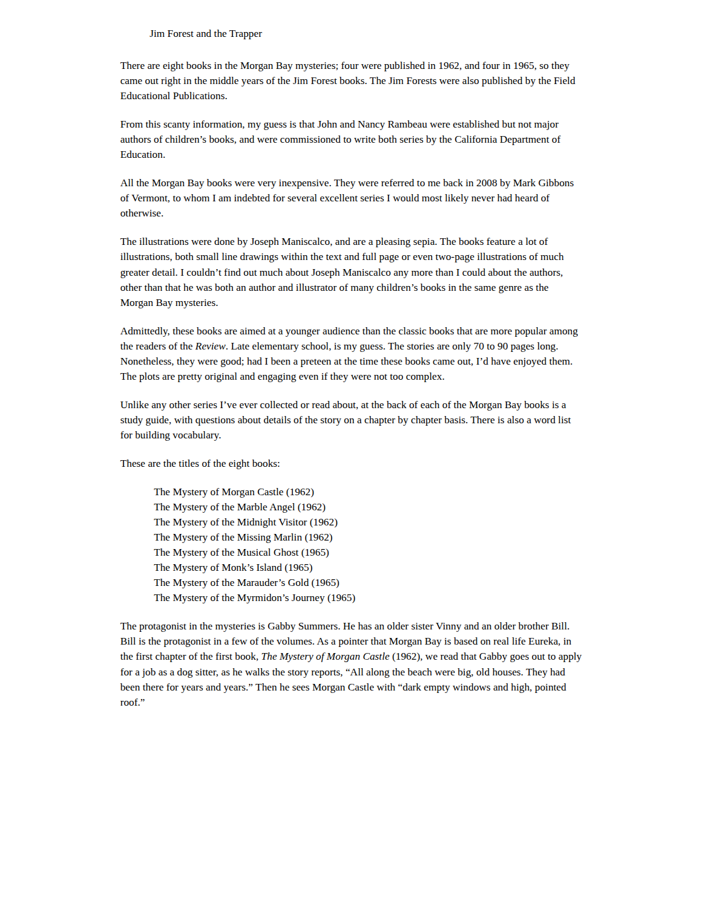Jim Forest and the Trapper
There are eight books in the Morgan Bay mysteries; four were published in 1962, and four in 1965, so they came out right in the middle years of the Jim Forest books. The Jim Forests were also published by the Field Educational Publications.
From this scanty information, my guess is that John and Nancy Rambeau were established but not major authors of children’s books, and were commissioned to write both series by the California Department of Education.
All the Morgan Bay books were very inexpensive. They were referred to me back in 2008 by Mark Gibbons of Vermont, to whom I am indebted for several excellent series I would most likely never had heard of otherwise.
The illustrations were done by Joseph Maniscalco, and are a pleasing sepia. The books feature a lot of illustrations, both small line drawings within the text and full page or even two-page illustrations of much greater detail. I couldn’t find out much about Joseph Maniscalco any more than I could about the authors, other than that he was both an author and illustrator of many children’s books in the same genre as the Morgan Bay mysteries.
Admittedly, these books are aimed at a younger audience than the classic books that are more popular among the readers of the Review. Late elementary school, is my guess. The stories are only 70 to 90 pages long. Nonetheless, they were good; had I been a preteen at the time these books came out, I’d have enjoyed them. The plots are pretty original and engaging even if they were not too complex.
Unlike any other series I’ve ever collected or read about, at the back of each of the Morgan Bay books is a study guide, with questions about details of the story on a chapter by chapter basis. There is also a word list for building vocabulary.
These are the titles of the eight books:
The Mystery of Morgan Castle (1962)
The Mystery of the Marble Angel (1962)
The Mystery of the Midnight Visitor (1962)
The Mystery of the Missing Marlin (1962)
The Mystery of the Musical Ghost (1965)
The Mystery of Monk’s Island (1965)
The Mystery of the Marauder’s Gold (1965)
The Mystery of the Myrmidon’s Journey (1965)
The protagonist in the mysteries is Gabby Summers. He has an older sister Vinny and an older brother Bill. Bill is the protagonist in a few of the volumes. As a pointer that Morgan Bay is based on real life Eureka, in the first chapter of the first book, The Mystery of Morgan Castle (1962), we read that Gabby goes out to apply for a job as a dog sitter, as he walks the story reports, “All along the beach were big, old houses. They had been there for years and years.” Then he sees Morgan Castle with “dark empty windows and high, pointed roof.”